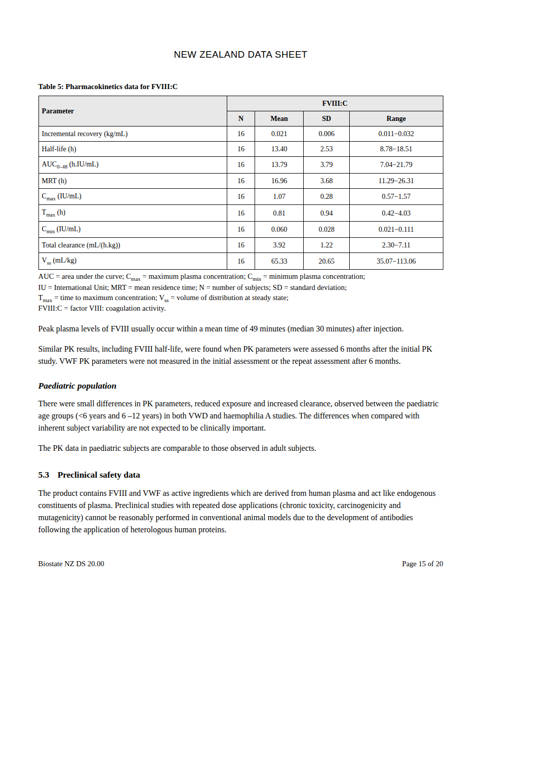NEW ZEALAND DATA SHEET
Table 5: Pharmacokinetics data for FVIII:C
| Parameter | FVIII:C |
| --- | --- |
| N | Mean | SD | Range |
| Incremental recovery (kg/mL) | 16 | 0.021 | 0.006 | 0.011−0.032 |
| Half-life (h) | 16 | 13.40 | 2.53 | 8.78−18.51 |
| AUC 0–48 (h.IU/mL) | 16 | 13.79 | 3.79 | 7.04−21.79 |
| MRT (h) | 16 | 16.96 | 3.68 | 11.29−26.31 |
| C max (IU/mL) | 16 | 1.07 | 0.28 | 0.57−1.57 |
| T max (h) | 16 | 0.81 | 0.94 | 0.42−4.03 |
| C min (IU/mL) | 16 | 0.060 | 0.028 | 0.021−0.111 |
| Total clearance (mL/(h.kg)) | 16 | 3.92 | 1.22 | 2.30−7.11 |
| V ss (mL/kg) | 16 | 65.33 | 20.65 | 35.07−113.06 |
AUC = area under the curve; Cmax = maximum plasma concentration; Cmin = minimum plasma concentration;
IU = International Unit; MRT = mean residence time; N = number of subjects; SD = standard deviation;
Tmax = time to maximum concentration; Vss = volume of distribution at steady state;
FVIII:C = factor VIII: coagulation activity.
Peak plasma levels of FVIII usually occur within a mean time of 49 minutes (median 30 minutes) after injection.
Similar PK results, including FVIII half-life, were found when PK parameters were assessed 6 months after the initial PK study. VWF PK parameters were not measured in the initial assessment or the repeat assessment after 6 months.
Paediatric population
There were small differences in PK parameters, reduced exposure and increased clearance, observed between the paediatric age groups (<6 years and 6 –12 years) in both VWD and haemophilia A studies. The differences when compared with inherent subject variability are not expected to be clinically important.
The PK data in paediatric subjects are comparable to those observed in adult subjects.
5.3 Preclinical safety data
The product contains FVIII and VWF as active ingredients which are derived from human plasma and act like endogenous constituents of plasma. Preclinical studies with repeated dose applications (chronic toxicity, carcinogenicity and mutagenicity) cannot be reasonably performed in conventional animal models due to the development of antibodies following the application of heterologous human proteins.
Biostate NZ DS 20.00 Page 15 of 20